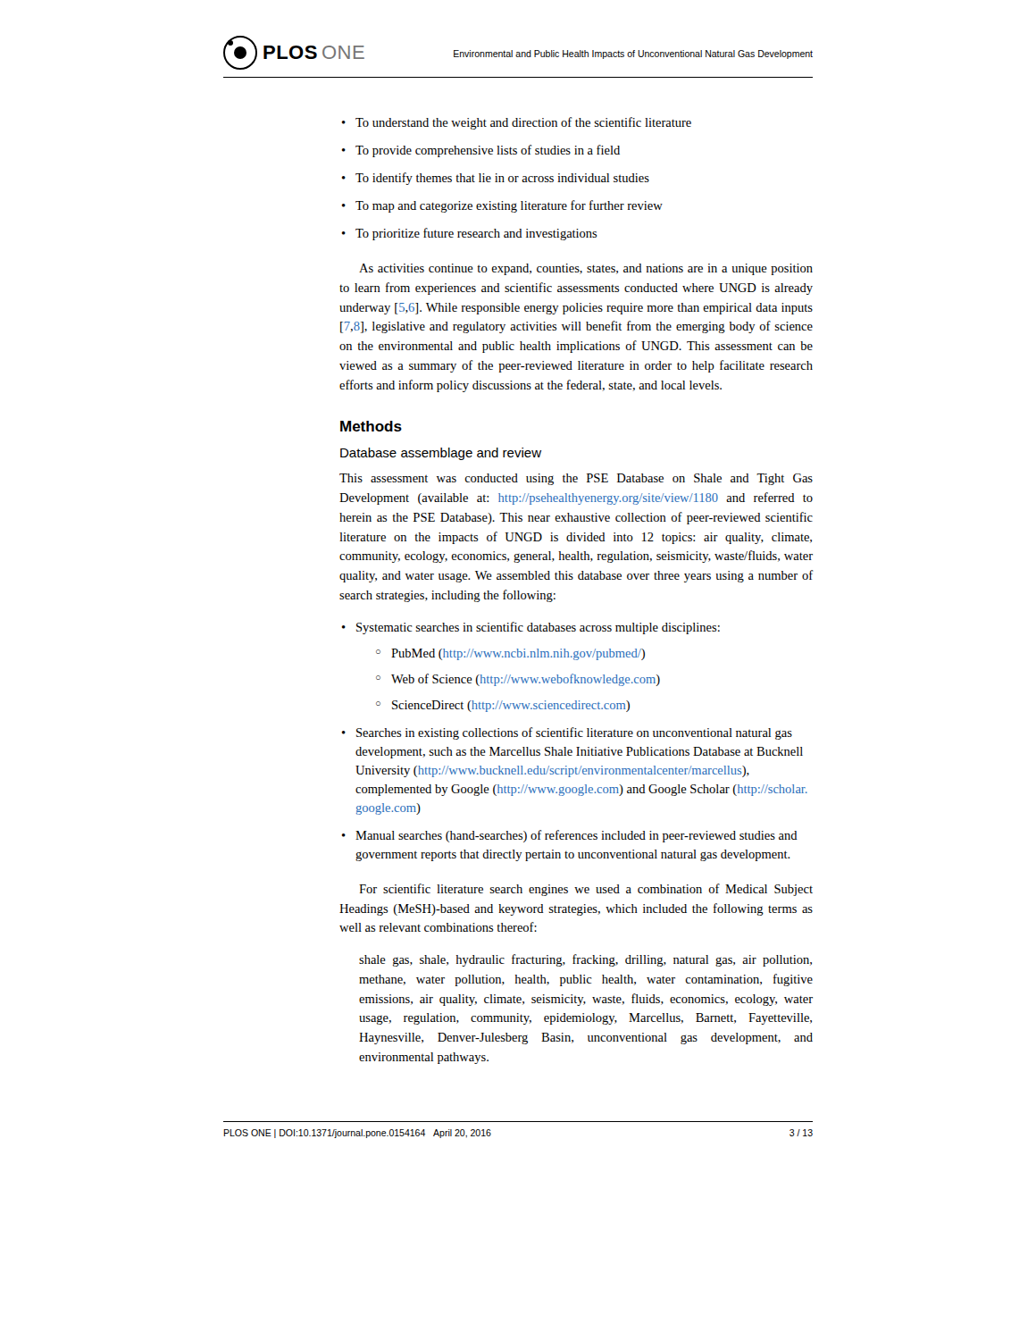PLOS ONE
Environmental and Public Health Impacts of Unconventional Natural Gas Development
To understand the weight and direction of the scientific literature
To provide comprehensive lists of studies in a field
To identify themes that lie in or across individual studies
To map and categorize existing literature for further review
To prioritize future research and investigations
As activities continue to expand, counties, states, and nations are in a unique position to learn from experiences and scientific assessments conducted where UNGD is already underway [5,6]. While responsible energy policies require more than empirical data inputs [7,8], legislative and regulatory activities will benefit from the emerging body of science on the environmental and public health implications of UNGD. This assessment can be viewed as a summary of the peer-reviewed literature in order to help facilitate research efforts and inform policy discussions at the federal, state, and local levels.
Methods
Database assemblage and review
This assessment was conducted using the PSE Database on Shale and Tight Gas Development (available at: http://psehealthyenergy.org/site/view/1180 and referred to herein as the PSE Database). This near exhaustive collection of peer-reviewed scientific literature on the impacts of UNGD is divided into 12 topics: air quality, climate, community, ecology, economics, general, health, regulation, seismicity, waste/fluids, water quality, and water usage. We assembled this database over three years using a number of search strategies, including the following:
Systematic searches in scientific databases across multiple disciplines:
PubMed (http://www.ncbi.nlm.nih.gov/pubmed/)
Web of Science (http://www.webofknowledge.com)
ScienceDirect (http://www.sciencedirect.com)
Searches in existing collections of scientific literature on unconventional natural gas development, such as the Marcellus Shale Initiative Publications Database at Bucknell University (http://www.bucknell.edu/script/environmentalcenter/marcellus), complemented by Google (http://www.google.com) and Google Scholar (http://scholar.google.com)
Manual searches (hand-searches) of references included in peer-reviewed studies and government reports that directly pertain to unconventional natural gas development.
For scientific literature search engines we used a combination of Medical Subject Headings (MeSH)-based and keyword strategies, which included the following terms as well as relevant combinations thereof:
shale gas, shale, hydraulic fracturing, fracking, drilling, natural gas, air pollution, methane, water pollution, health, public health, water contamination, fugitive emissions, air quality, climate, seismicity, waste, fluids, economics, ecology, water usage, regulation, community, epidemiology, Marcellus, Barnett, Fayetteville, Haynesville, Denver-Julesberg Basin, unconventional gas development, and environmental pathways.
PLOS ONE | DOI:10.1371/journal.pone.0154164 April 20, 2016
3 / 13